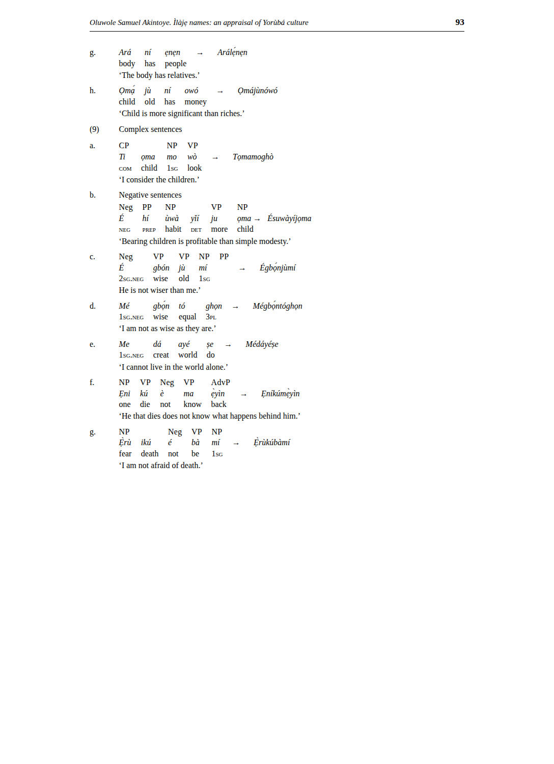Oluwole Samuel Akintoye. Ìlàjẹ names: an appraisal of Yorùbá culture 93
g.
Ará ní ẹnẹn → Arálẹ́nẹn
body has people
‘The body has relatives.’
h.
Ọmạ́ jù ní owó → Ọmájùnówó
child old has money
‘Child is more significant than riches.’
(9)
Complex sentences
a.
CP NP VP
Ti ọma mo wò → Tọmamoghò
com child 1sg look
‘I consider the children.’
b.
Negative sentences
Neg PP NP VP NP
É hí ùwà yǐí ju ọma → Ésuwàyíjọma
neg prep habit det more child
‘Bearing children is profitable than simple modesty.’
c.
Neg VP VP NP PP
É gbón jù mí → Égbọ́njùmí
2sg.neg wise old 1sg
He is not wiser than me.’
d.
Mé gbọ́n tó ghọn → Mégbọ́ntóghọn
1sg.neg wise equal 3pl
‘I am not as wise as they are.’
e.
Me dá ayé ṣe → Médáyéṣe
1sg.neg creat world do
‘I cannot live in the world alone.’
f.
NP VP Neg VP AdvP
Ẹni kú è ma ẹ̀yìn → Ẹníkúmẹ̀yìn
one die not know back
‘He that dies does not know what happens behind him.’
g.
NP Neg VP NP
Ẹ̀rù ikú é bà mí → Ẹ̀rùkúbàmí
fear death not be 1sg
‘I am not afraid of death.’